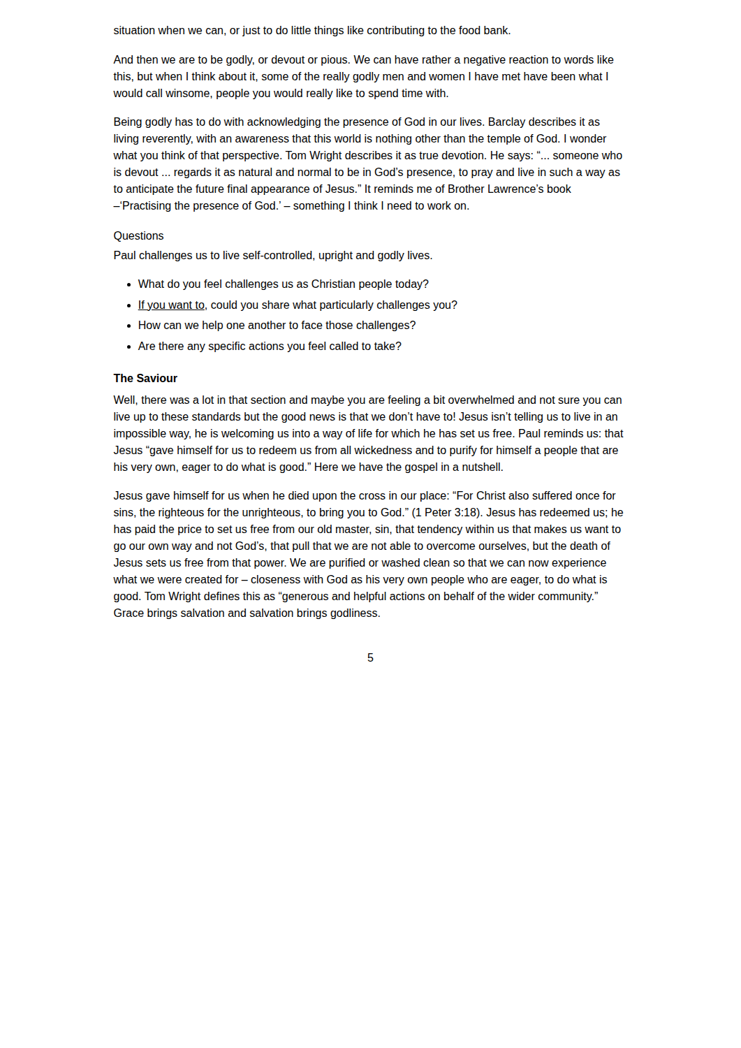situation when we can, or just to do little things like contributing to the food bank.
And then we are to be godly, or devout or pious. We can have rather a negative reaction to words like this, but when I think about it, some of the really godly men and women I have met have been what I would call winsome, people you would really like to spend time with.
Being godly has to do with acknowledging the presence of God in our lives. Barclay describes it as living reverently, with an awareness that this world is nothing other than the temple of God. I wonder what you think of that perspective. Tom Wright describes it as true devotion. He says: “... someone who is devout ... regards it as natural and normal to be in God’s presence, to pray and live in such a way as to anticipate the future final appearance of Jesus.” It reminds me of Brother Lawrence’s book –‘Practising the presence of God.’ – something I think I need to work on.
Questions
Paul challenges us to live self-controlled, upright and godly lives.
What do you feel challenges us as Christian people today?
If you want to, could you share what particularly challenges you?
How can we help one another to face those challenges?
Are there any specific actions you feel called to take?
The Saviour
Well, there was a lot in that section and maybe you are feeling a bit overwhelmed and not sure you can live up to these standards but the good news is that we don’t have to! Jesus isn’t telling us to live in an impossible way, he is welcoming us into a way of life for which he has set us free. Paul reminds us: that Jesus “gave himself for us to redeem us from all wickedness and to purify for himself a people that are his very own, eager to do what is good.” Here we have the gospel in a nutshell.
Jesus gave himself for us when he died upon the cross in our place: “For Christ also suffered once for sins, the righteous for the unrighteous, to bring you to God.” (1 Peter 3:18). Jesus has redeemed us; he has paid the price to set us free from our old master, sin, that tendency within us that makes us want to go our own way and not God’s, that pull that we are not able to overcome ourselves, but the death of Jesus sets us free from that power. We are purified or washed clean so that we can now experience what we were created for – closeness with God as his very own people who are eager, to do what is good. Tom Wright defines this as “generous and helpful actions on behalf of the wider community.” Grace brings salvation and salvation brings godliness.
5